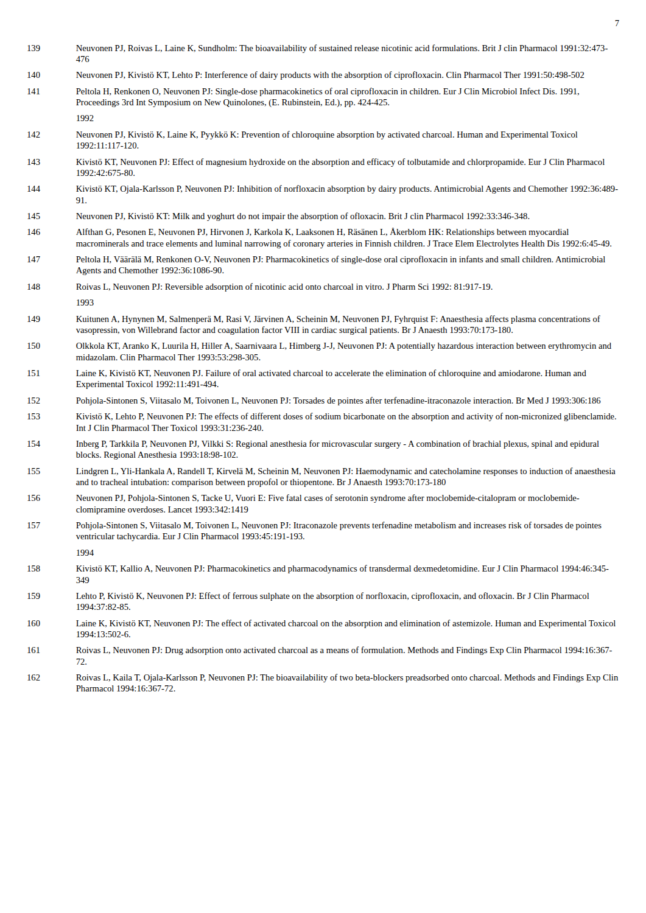7
| 139 | Neuvonen PJ, Roivas L, Laine K, Sundholm: The bioavailability of sustained release nicotinic acid formulations. Brit J clin Pharmacol 1991:32:473-476 |
| 140 | Neuvonen PJ, Kivistö KT, Lehto P: Interference of dairy products with the absorption of ciprofloxacin. Clin Pharmacol Ther 1991:50:498-502 |
| 141 | Peltola H, Renkonen O, Neuvonen PJ: Single-dose pharmacokinetics of oral ciprofloxacin in children. Eur J Clin Microbiol Infect Dis. 1991, Proceedings 3rd Int Symposium on New Quinolones, (E. Rubinstein, Ed.), pp. 424-425. |
| | 1992 |
| 142 | Neuvonen PJ, Kivistö K, Laine K, Pyykkö K: Prevention of chloroquine absorption by activated charcoal. Human and Experimental Toxicol 1992:11:117-120. |
| 143 | Kivistö KT, Neuvonen PJ: Effect of magnesium hydroxide on the absorption and efficacy of tolbutamide and chlorpropamide. Eur J Clin Pharmacol 1992:42:675-80. |
| 144 | Kivistö KT, Ojala-Karlsson P, Neuvonen PJ: Inhibition of norfloxacin absorption by dairy products. Antimicrobial Agents and Chemother 1992:36:489-91. |
| 145 | Neuvonen PJ, Kivistö KT: Milk and yoghurt do not impair the absorption of ofloxacin. Brit J clin Pharmacol 1992:33:346-348. |
| 146 | Alfthan G, Pesonen E, Neuvonen PJ, Hirvonen J, Karkola K, Laaksonen H, Räsänen L, Åkerblom HK: Relationships between myocardial macrominerals and trace elements and luminal narrowing of coronary arteries in Finnish children. J Trace Elem Electrolytes Health Dis 1992:6:45-49. |
| 147 | Peltola H, Väärälä M, Renkonen O-V, Neuvonen PJ: Pharmacokinetics of single-dose oral ciprofloxacin in infants and small children. Antimicrobial Agents and Chemother 1992:36:1086-90. |
| 148 | Roivas L, Neuvonen PJ: Reversible adsorption of nicotinic acid onto charcoal in vitro. J Pharm Sci 1992: 81:917-19. |
| | 1993 |
| 149 | Kuitunen A, Hynynen M, Salmenperä M, Rasi V, Järvinen A, Scheinin M, Neuvonen PJ, Fyhrquist F: Anaesthesia affects plasma concentrations of vasopressin, von Willebrand factor and coagulation factor VIII in cardiac surgical patients. Br J Anaesth 1993:70:173-180. |
| 150 | Olkkola KT, Aranko K, Luurila H, Hiller A, Saarnivaara L, Himberg J-J, Neuvonen PJ: A potentially hazardous interaction between erythromycin and midazolam. Clin Pharmacol Ther 1993:53:298-305. |
| 151 | Laine K, Kivistö KT, Neuvonen PJ. Failure of oral activated charcoal to accelerate the elimination of chloroquine and amiodarone. Human and Experimental Toxicol 1992:11:491-494. |
| 152 | Pohjola-Sintonen S, Viitasalo M, Toivonen L, Neuvonen PJ: Torsades de pointes after terfenadine-itraconazole interaction. Br Med J 1993:306:186 |
| 153 | Kivistö K, Lehto P, Neuvonen PJ: The effects of different doses of sodium bicarbonate on the absorption and activity of non-micronized glibenclamide. Int J Clin Pharmacol Ther Toxicol 1993:31:236-240. |
| 154 | Inberg P, Tarkkila P, Neuvonen PJ, Vilkki S: Regional anesthesia for microvascular surgery - A combination of brachial plexus, spinal and epidural blocks. Regional Anesthesia 1993:18:98-102. |
| 155 | Lindgren L, Yli-Hankala A, Randell T, Kirvelä M, Scheinin M, Neuvonen PJ: Haemodynamic and catecholamine responses to induction of anaesthesia and to tracheal intubation: comparison between propofol or thiopentone. Br J Anaesth 1993:70:173-180 |
| 156 | Neuvonen PJ, Pohjola-Sintonen S, Tacke U, Vuori E: Five fatal cases of serotonin syndrome after moclobemide-citalopram or moclobemide-clomipramine overdoses. Lancet 1993:342:1419 |
| 157 | Pohjola-Sintonen S, Viitasalo M, Toivonen L, Neuvonen PJ: Itraconazole prevents terfenadine metabolism and increases risk of torsades de pointes ventricular tachycardia. Eur J Clin Pharmacol 1993:45:191-193. |
| | 1994 |
| 158 | Kivistö KT, Kallio A, Neuvonen PJ: Pharmacokinetics and pharmacodynamics of transdermal dexmedetomidine. Eur J Clin Pharmacol 1994:46:345-349 |
| 159 | Lehto P, Kivistö K, Neuvonen PJ: Effect of ferrous sulphate on the absorption of norfloxacin, ciprofloxacin, and ofloxacin. Br J Clin Pharmacol 1994:37:82-85. |
| 160 | Laine K, Kivistö KT, Neuvonen PJ: The effect of activated charcoal on the absorption and elimination of astemizole. Human and Experimental Toxicol 1994:13:502-6. |
| 161 | Roivas L, Neuvonen PJ: Drug adsorption onto activated charcoal as a means of formulation. Methods and Findings Exp Clin Pharmacol 1994:16:367-72. |
| 162 | Roivas L, Kaila T, Ojala-Karlsson P, Neuvonen PJ: The bioavailability of two beta-blockers preadsorbed onto charcoal. Methods and Findings Exp Clin Pharmacol 1994:16:367-72. |